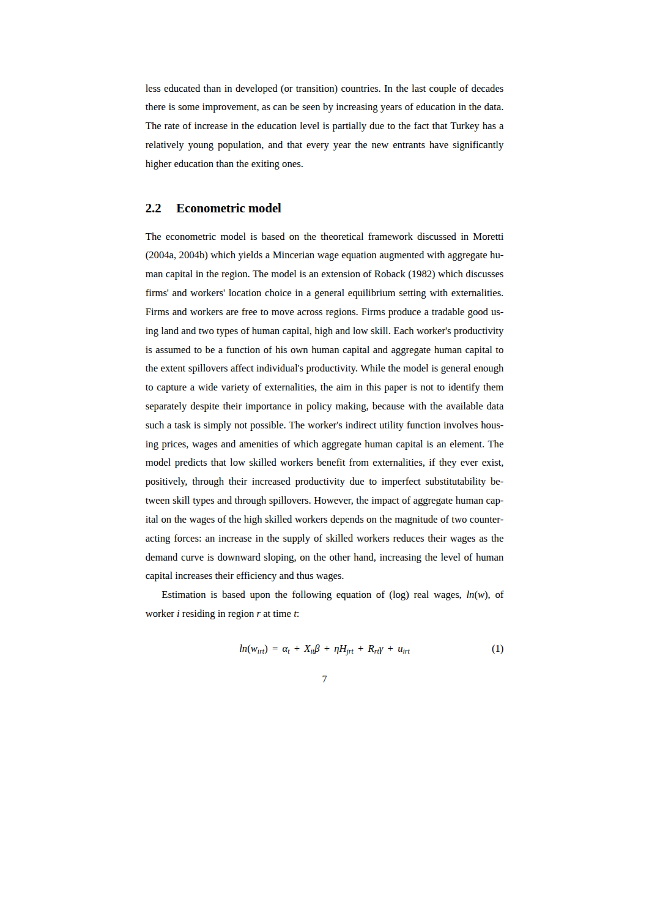less educated than in developed (or transition) countries. In the last couple of decades there is some improvement, as can be seen by increasing years of education in the data. The rate of increase in the education level is partially due to the fact that Turkey has a relatively young population, and that every year the new entrants have significantly higher education than the exiting ones.
2.2 Econometric model
The econometric model is based on the theoretical framework discussed in Moretti (2004a, 2004b) which yields a Mincerian wage equation augmented with aggregate human capital in the region. The model is an extension of Roback (1982) which discusses firms' and workers' location choice in a general equilibrium setting with externalities. Firms and workers are free to move across regions. Firms produce a tradable good using land and two types of human capital, high and low skill. Each worker's productivity is assumed to be a function of his own human capital and aggregate human capital to the extent spillovers affect individual's productivity. While the model is general enough to capture a wide variety of externalities, the aim in this paper is not to identify them separately despite their importance in policy making, because with the available data such a task is simply not possible. The worker's indirect utility function involves housing prices, wages and amenities of which aggregate human capital is an element. The model predicts that low skilled workers benefit from externalities, if they ever exist, positively, through their increased productivity due to imperfect substitutability between skill types and through spillovers. However, the impact of aggregate human capital on the wages of the high skilled workers depends on the magnitude of two counteracting forces: an increase in the supply of skilled workers reduces their wages as the demand curve is downward sloping, on the other hand, increasing the level of human capital increases their efficiency and thus wages.
Estimation is based upon the following equation of (log) real wages, ln(w), of worker i residing in region r at time t:
ln(wirt) = αt + Xitβ + ηHjrt + Rrtγ + uirt (1)
7